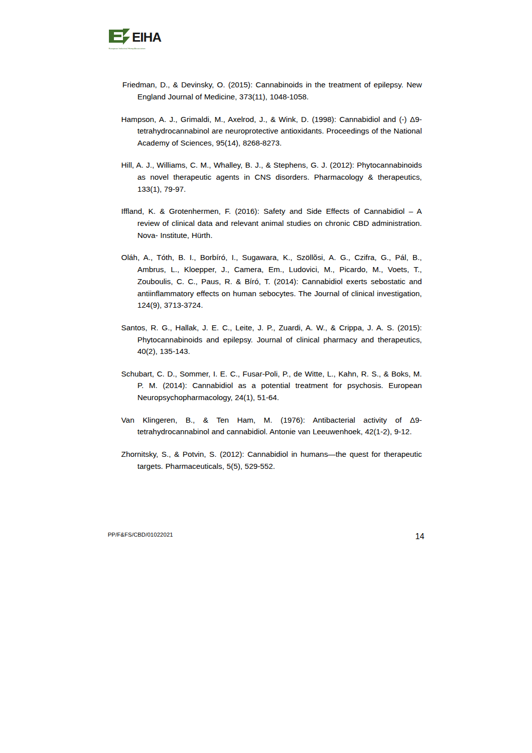EIHA
European Industrial Hemp Association
Friedman, D., & Devinsky, O. (2015): Cannabinoids in the treatment of epilepsy. New England Journal of Medicine, 373(11), 1048-1058.
Hampson, A. J., Grimaldi, M., Axelrod, J., & Wink, D. (1998): Cannabidiol and (-) Δ9-tetrahydrocannabinol are neuroprotective antioxidants. Proceedings of the National Academy of Sciences, 95(14), 8268-8273.
Hill, A. J., Williams, C. M., Whalley, B. J., & Stephens, G. J. (2012): Phytocannabinoids as novel therapeutic agents in CNS disorders. Pharmacology & therapeutics, 133(1), 79-97.
Iffland, K. & Grotenhermen, F. (2016): Safety and Side Effects of Cannabidiol – A review of clinical data and relevant animal studies on chronic CBD administration. Nova- Institute, Hürth.
Oláh, A., Tóth, B. I., Borbíró, I., Sugawara, K., Szöllõsi, A. G., Czifra, G., Pál, B., Ambrus, L., Kloepper, J., Camera, Em., Ludovici, M., Picardo, M., Voets, T., Zouboulis, C. C., Paus, R. & Bíró, T. (2014): Cannabidiol exerts sebostatic and antiinflammatory effects on human sebocytes. The Journal of clinical investigation, 124(9), 3713-3724.
Santos, R. G., Hallak, J. E. C., Leite, J. P., Zuardi, A. W., & Crippa, J. A. S. (2015): Phytocannabinoids and epilepsy. Journal of clinical pharmacy and therapeutics, 40(2), 135-143.
Schubart, C. D., Sommer, I. E. C., Fusar-Poli, P., de Witte, L., Kahn, R. S., & Boks, M. P. M. (2014): Cannabidiol as a potential treatment for psychosis. European Neuropsychopharmacology, 24(1), 51-64.
Van Klingeren, B., & Ten Ham, M. (1976): Antibacterial activity of Δ9-tetrahydrocannabinol and cannabidiol. Antonie van Leeuwenhoek, 42(1-2), 9-12.
Zhornitsky, S., & Potvin, S. (2012): Cannabidiol in humans—the quest for therapeutic targets. Pharmaceuticals, 5(5), 529-552.
PP/F&FS/CBD/01022021 14